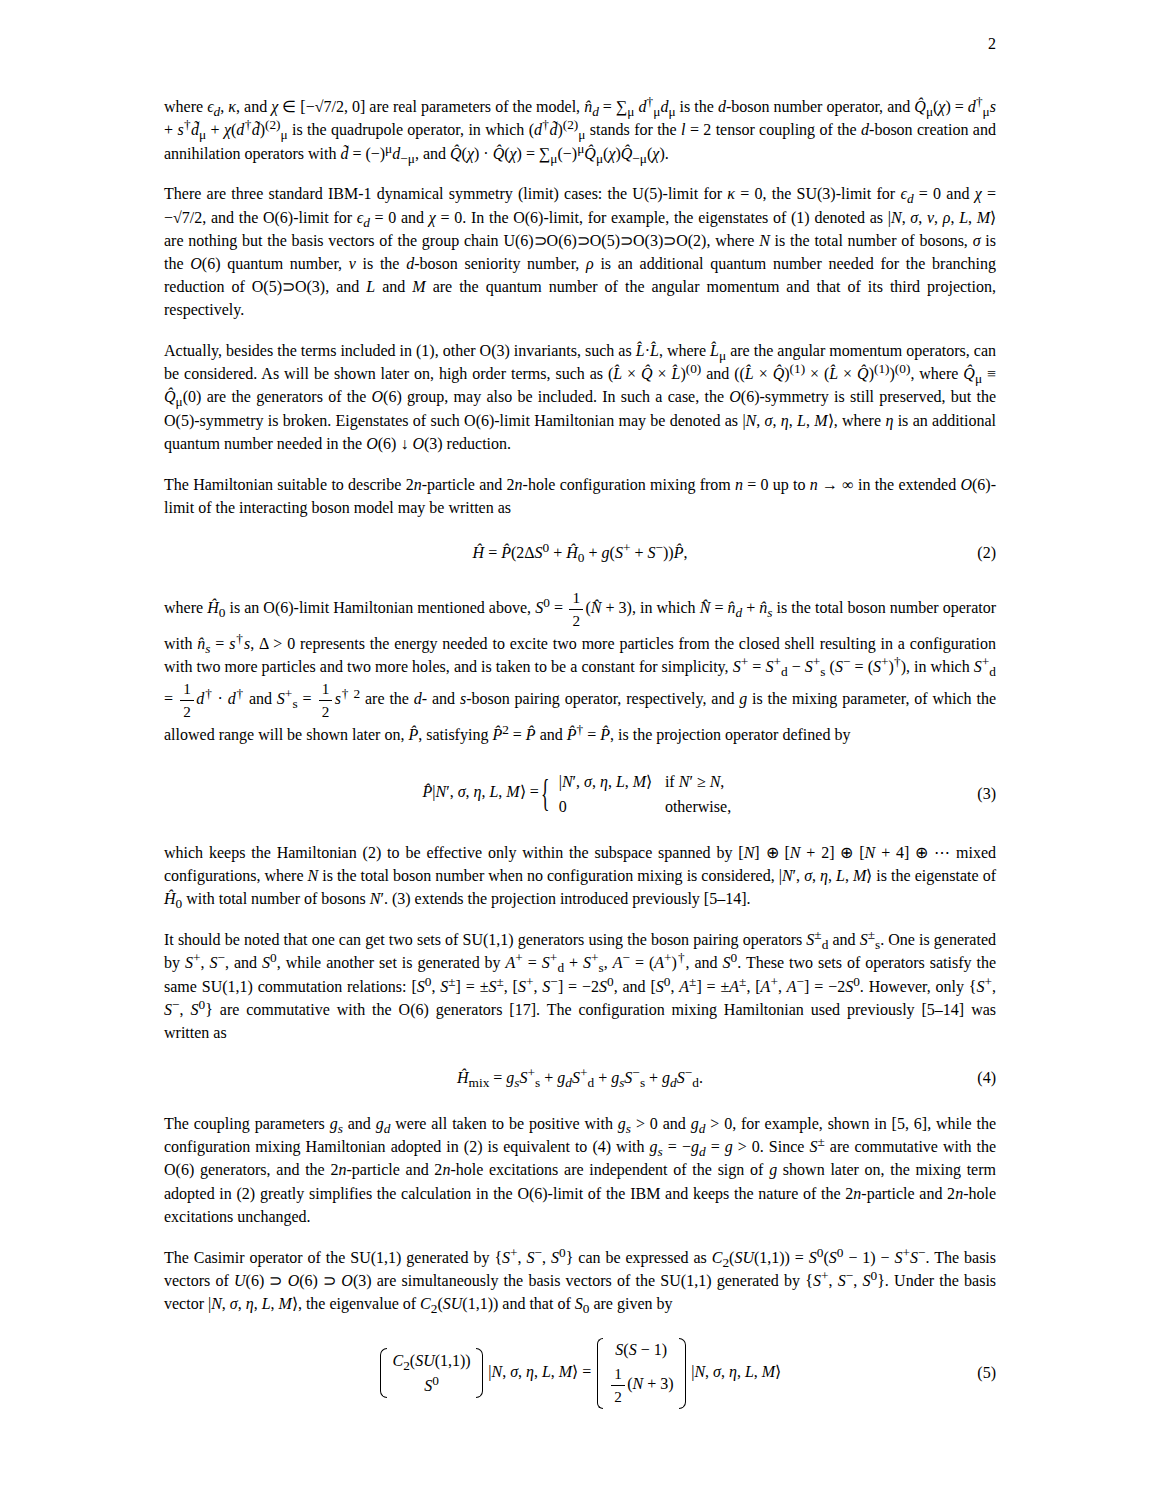2
where ϵd, κ, and χ ∈ [−√7/2, 0] are real parameters of the model, n̂d = ∑μ d†μdμ is the d-boson number operator, and Q̂μ(χ) = d†μs + s†d̃μ + χ(d†d̃)(2)μ is the quadrupole operator, in which (d†d̃)(2)μ stands for the l = 2 tensor coupling of the d-boson creation and annihilation operators with d̃ = (−)μd−μ, and Q̂(χ) · Q̂(χ) = ∑μ(−)μQ̂μ(χ)Q̂−μ(χ).
There are three standard IBM-1 dynamical symmetry (limit) cases: the U(5)-limit for κ = 0, the SU(3)-limit for ϵd = 0 and χ = −√7/2, and the O(6)-limit for ϵd = 0 and χ = 0. In the O(6)-limit, for example, the eigenstates of (1) denoted as |N, σ, ν, ρ, L, M⟩ are nothing but the basis vectors of the group chain U(6)⊃O(6)⊃O(5)⊃O(3)⊃O(2), where N is the total number of bosons, σ is the O(6) quantum number, ν is the d-boson seniority number, ρ is an additional quantum number needed for the branching reduction of O(5)⊃O(3), and L and M are the quantum number of the angular momentum and that of its third projection, respectively.
Actually, besides the terms included in (1), other O(3) invariants, such as L̂·L̂, where L̂μ are the angular momentum operators, can be considered. As will be shown later on, high order terms, such as (L̂ × Q̂ × L̂)(0) and ((L̂ × Q̂)(1) × (L̂ × Q̂)(1))(0), where Q̂μ ≡ Q̂μ(0) are the generators of the O(6) group, may also be included. In such a case, the O(6)-symmetry is still preserved, but the O(5)-symmetry is broken. Eigenstates of such O(6)-limit Hamiltonian may be denoted as |N, σ, η, L, M⟩, where η is an additional quantum number needed in the O(6) ↓ O(3) reduction.
The Hamiltonian suitable to describe 2n-particle and 2n-hole configuration mixing from n = 0 up to n → ∞ in the extended O(6)-limit of the interacting boson model may be written as
Ĥ = P̂(2ΔS0 + Ĥ0 + g(S+ + S−))P̂, (2)
where Ĥ0 is an O(6)-limit Hamiltonian mentioned above, S0 = 12(N̂ + 3), in which N̂ = n̂d + n̂s is the total boson number operator with n̂s = s†s, Δ > 0 represents the energy needed to excite two more particles from the closed shell resulting in a configuration with two more particles and two more holes, and is taken to be a constant for simplicity, S+ = S+d − S+s (S− = (S+)†), in which S+d = 12 d† · d† and S+s = 12 s† 2 are the d- and s-boson pairing operator, respectively, and g is the mixing parameter, of which the allowed range will be shown later on, P̂, satisfying P̂2 = P̂ and P̂† = P̂, is the projection operator defined by
P̂|N′, σ, η, L, M⟩ =
| / N ′, σ , η , L , M ⟩ | if N ′ ≥ N , |
| 0 | otherwise, |
(3)
which keeps the Hamiltonian (2) to be effective only within the subspace spanned by [N] ⊕ [N + 2] ⊕ [N + 4] ⊕ ⋯ mixed configurations, where N is the total boson number when no configuration mixing is considered, |N′, σ, η, L, M⟩ is the eigenstate of Ĥ0 with total number of bosons N′. (3) extends the projection introduced previously [5–14].
It should be noted that one can get two sets of SU(1,1) generators using the boson pairing operators S±d and S±s. One is generated by S+, S−, and S0, while another set is generated by A+ = S+d + S+s, A− = (A+)†, and S0. These two sets of operators satisfy the same SU(1,1) commutation relations: [S0, S±] = ±S±, [S+, S−] = −2S0, and [S0, A±] = ±A±, [A+, A−] = −2S0. However, only {S+, S−, S0} are commutative with the O(6) generators [17]. The configuration mixing Hamiltonian used previously [5–14] was written as
Ĥmix = gs S+s + gd S+d + gs S−s + gd S−d. (4)
The coupling parameters gs and gd were all taken to be positive with gs > 0 and gd > 0, for example, shown in [5, 6], while the configuration mixing Hamiltonian adopted in (2) is equivalent to (4) with gs = −gd = g > 0. Since S± are commutative with the O(6) generators, and the 2n-particle and 2n-hole excitations are independent of the sign of g shown later on, the mixing term adopted in (2) greatly simplifies the calculation in the O(6)-limit of the IBM and keeps the nature of the 2n-particle and 2n-hole excitations unchanged.
The Casimir operator of the SU(1,1) generated by {S+, S−, S0} can be expressed as C2(SU(1,1)) = S0(S0 − 1) − S+S−. The basis vectors of U(6) ⊃ O(6) ⊃ O(3) are simultaneously the basis vectors of the SU(1,1) generated by {S+, S−, S0}. Under the basis vector |N, σ, η, L, M⟩, the eigenvalue of C2(SU(1,1)) and that of S0 are given by
| C 2 ( SU (1,1)) |
| S 0 |
|N, σ, η, L, M⟩ =
| S ( S − 1) |
| 1 2 ( N + 3) |
|N, σ, η, L, M⟩ (5)